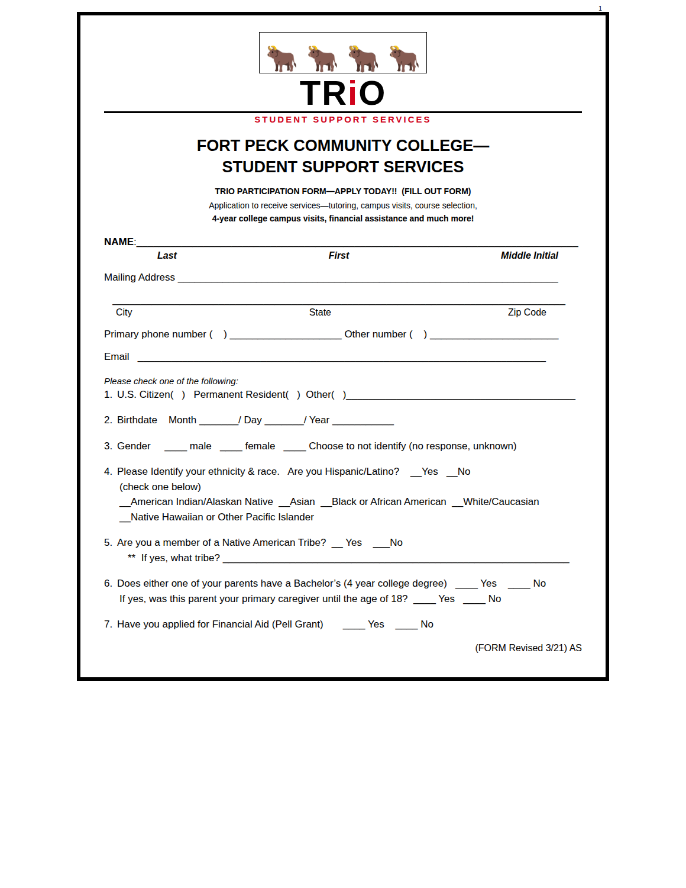1
🐂 🐂 🐂 🐂
TRi O
STUDENT SUPPORT SERVICES
FORT PECK COMMUNITY COLLEGE—
STUDENT SUPPORT SERVICES
TRIO PARTICIPATION FORM—APPLY TODAY!! (FILL OUT FORM)
Application to receive services—tutoring, campus visits, course selection,
4-year college campus visits, financial assistance and much more!
NAME:_______________________________________________________________________________
Last First Middle Initial
Mailing Address ____________________________________________________________________
_________________________________________________________________________________
City State Zip Code
Primary phone number ( ) ____________________ Other number ( ) _______________________
Email _________________________________________________________________________
Please check one of the following:
1. U.S. Citizen( ) Permanent Resident( ) Other( )_________________________________________
2. Birthdate Month _______/ Day _______/ Year ___________
3. Gender ____ male ____ female ____ Choose to not identify (no response, unknown)
4. Please Identify your ethnicity & race. Are you Hispanic/Latino? __Yes __No (check one below) __American Indian/Alaskan Native __Asian __Black or African American __White/Caucasian __Native Hawaiian or Other Pacific Islander
5. Are you a member of a Native American Tribe? __ Yes ___No ** If yes, what tribe? ______________________________________________________________
6. Does either one of your parents have a Bachelor’s (4 year college degree) ____ Yes ____ No If yes, was this parent your primary caregiver until the age of 18? ____ Yes ____ No
7. Have you applied for Financial Aid (Pell Grant) ____ Yes ____ No
(FORM Revised 3/21) AS